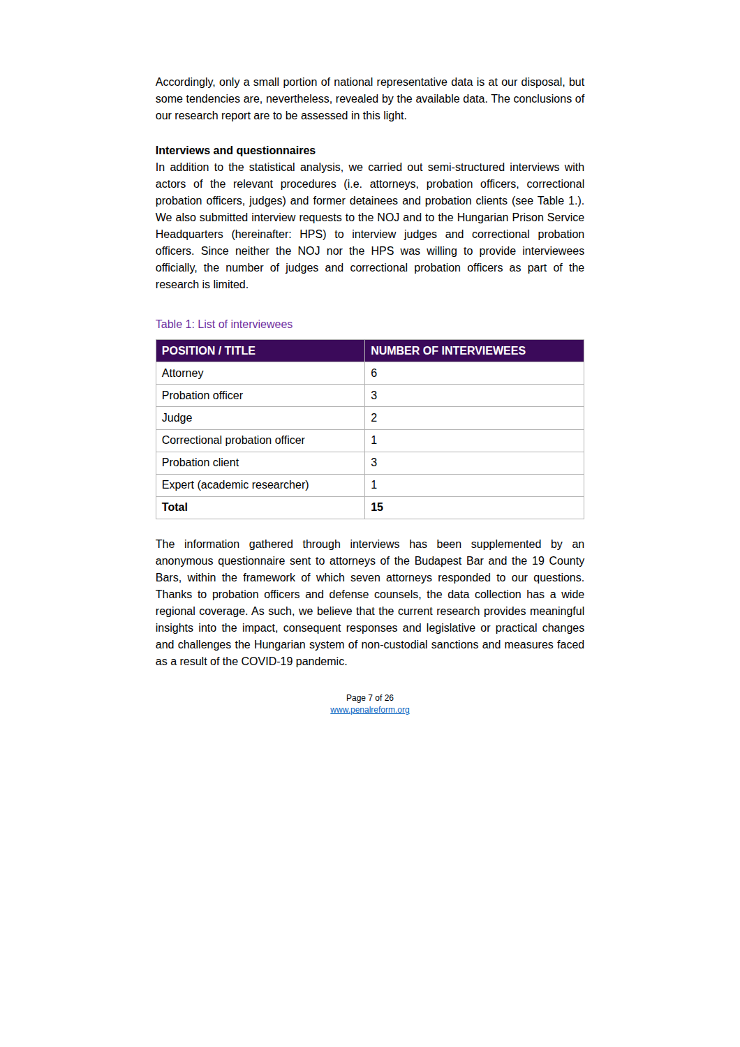Accordingly, only a small portion of national representative data is at our disposal, but some tendencies are, nevertheless, revealed by the available data. The conclusions of our research report are to be assessed in this light.
Interviews and questionnaires
In addition to the statistical analysis, we carried out semi-structured interviews with actors of the relevant procedures (i.e. attorneys, probation officers, correctional probation officers, judges) and former detainees and probation clients (see Table 1.). We also submitted interview requests to the NOJ and to the Hungarian Prison Service Headquarters (hereinafter: HPS) to interview judges and correctional probation officers. Since neither the NOJ nor the HPS was willing to provide interviewees officially, the number of judges and correctional probation officers as part of the research is limited.
Table 1: List of interviewees
| POSITION / TITLE | NUMBER OF INTERVIEWEES |
| --- | --- |
| Attorney | 6 |
| Probation officer | 3 |
| Judge | 2 |
| Correctional probation officer | 1 |
| Probation client | 3 |
| Expert (academic researcher) | 1 |
| Total | 15 |
The information gathered through interviews has been supplemented by an anonymous questionnaire sent to attorneys of the Budapest Bar and the 19 County Bars, within the framework of which seven attorneys responded to our questions. Thanks to probation officers and defense counsels, the data collection has a wide regional coverage. As such, we believe that the current research provides meaningful insights into the impact, consequent responses and legislative or practical changes and challenges the Hungarian system of non-custodial sanctions and measures faced as a result of the COVID-19 pandemic.
Page 7 of 26
www.penalreform.org